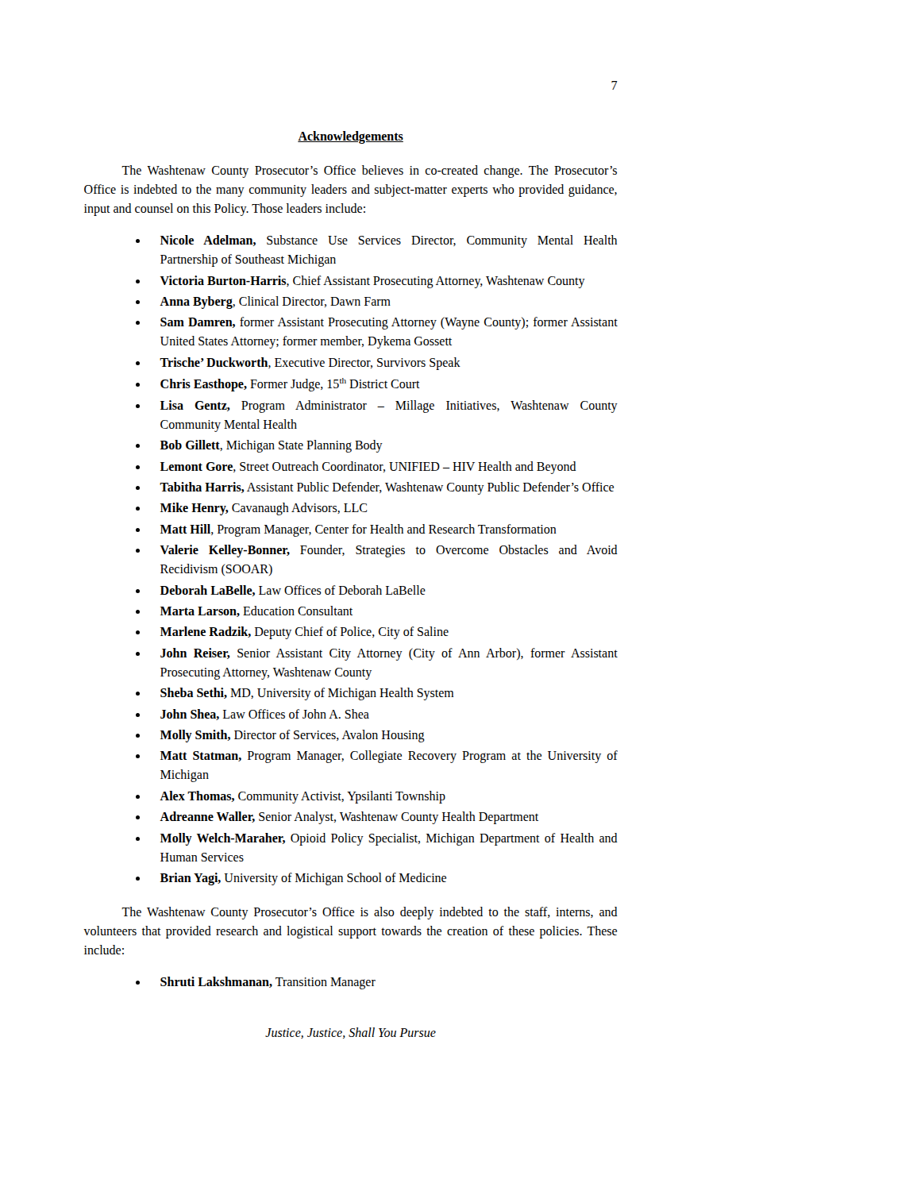7
Acknowledgements
The Washtenaw County Prosecutor’s Office believes in co-created change. The Prosecutor’s Office is indebted to the many community leaders and subject-matter experts who provided guidance, input and counsel on this Policy. Those leaders include:
Nicole Adelman, Substance Use Services Director, Community Mental Health Partnership of Southeast Michigan
Victoria Burton-Harris, Chief Assistant Prosecuting Attorney, Washtenaw County
Anna Byberg, Clinical Director, Dawn Farm
Sam Damren, former Assistant Prosecuting Attorney (Wayne County); former Assistant United States Attorney; former member, Dykema Gossett
Trische’ Duckworth, Executive Director, Survivors Speak
Chris Easthope, Former Judge, 15th District Court
Lisa Gentz, Program Administrator – Millage Initiatives, Washtenaw County Community Mental Health
Bob Gillett, Michigan State Planning Body
Lemont Gore, Street Outreach Coordinator, UNIFIED – HIV Health and Beyond
Tabitha Harris, Assistant Public Defender, Washtenaw County Public Defender’s Office
Mike Henry, Cavanaugh Advisors, LLC
Matt Hill, Program Manager, Center for Health and Research Transformation
Valerie Kelley-Bonner, Founder, Strategies to Overcome Obstacles and Avoid Recidivism (SOOAR)
Deborah LaBelle, Law Offices of Deborah LaBelle
Marta Larson, Education Consultant
Marlene Radzik, Deputy Chief of Police, City of Saline
John Reiser, Senior Assistant City Attorney (City of Ann Arbor), former Assistant Prosecuting Attorney, Washtenaw County
Sheba Sethi, MD, University of Michigan Health System
John Shea, Law Offices of John A. Shea
Molly Smith, Director of Services, Avalon Housing
Matt Statman, Program Manager, Collegiate Recovery Program at the University of Michigan
Alex Thomas, Community Activist, Ypsilanti Township
Adreanne Waller, Senior Analyst, Washtenaw County Health Department
Molly Welch-Maraher, Opioid Policy Specialist, Michigan Department of Health and Human Services
Brian Yagi, University of Michigan School of Medicine
The Washtenaw County Prosecutor’s Office is also deeply indebted to the staff, interns, and volunteers that provided research and logistical support towards the creation of these policies. These include:
Shruti Lakshmanan, Transition Manager
Justice, Justice, Shall You Pursue